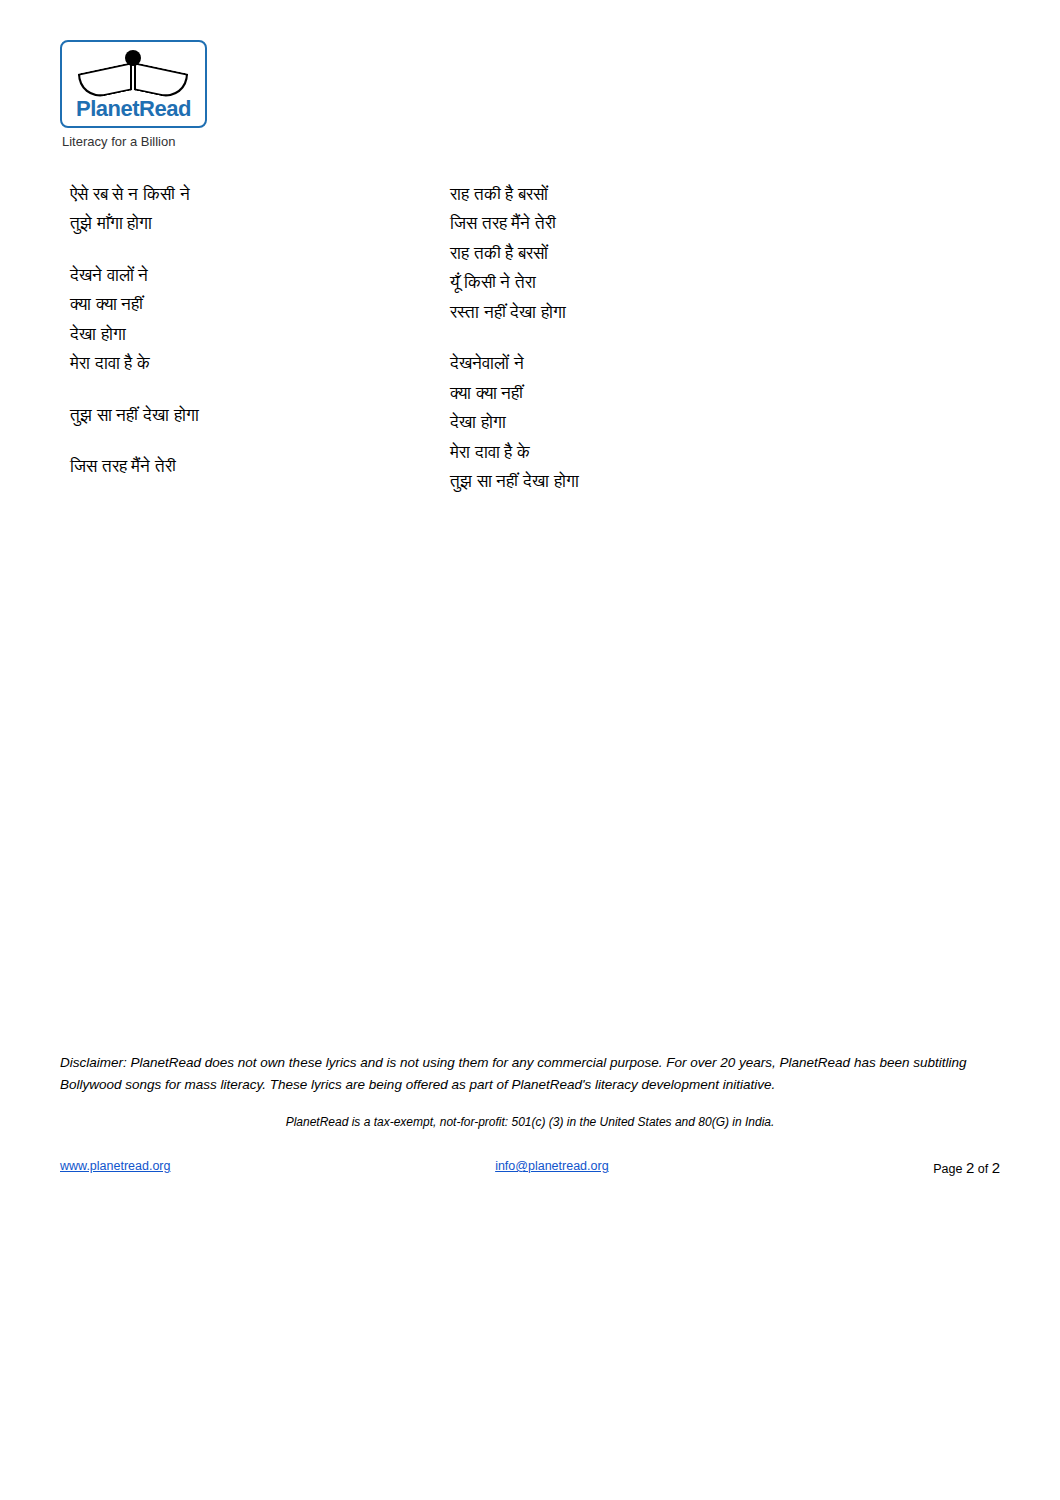Planet Read
Literacy for a Billion
ऐसे रब से न किसी ने
तुझे माँगा होगा
देखने वालों ने
क्या क्या नहीं
देखा होगा
मेरा दावा है के
तुझ सा नहीं देखा होगा
जिस तरह मैंने तेरी
राह तकी है बरसों
जिस तरह मैंने तेरी
राह तकी है बरसों
यूँ किसी ने तेरा
रस्ता नहीं देखा होगा
देखनेवालों ने
क्या क्या नहीं
देखा होगा
मेरा दावा है के
तुझ सा नहीं देखा होगा
Disclaimer: PlanetRead does not own these lyrics and is not using them for any commercial purpose. For over 20 years, PlanetRead has been subtitling Bollywood songs for mass literacy. These lyrics are being offered as part of PlanetRead's literacy development initiative.
PlanetRead is a tax-exempt, not-for-profit: 501(c) (3) in the United States and 80(G) in India.
www.planetread.org info@planetread.org Page 2 of 2